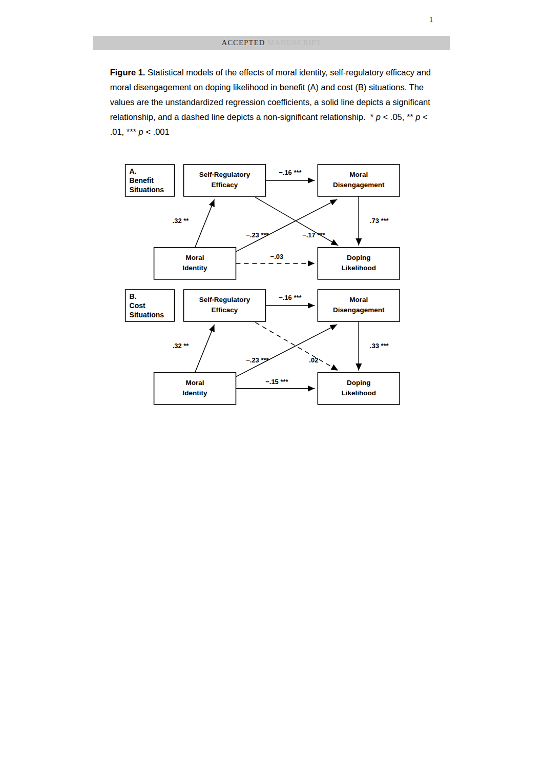1
ACCEPTED MANUSCRIPT
Figure 1. Statistical models of the effects of moral identity, self-regulatory efficacy and moral disengagement on doping likelihood in benefit (A) and cost (B) situations. The values are the unstandardized regression coefficients, a solid line depicts a significant relationship, and a dashed line depicts a non-significant relationship. * p < .05, ** p < .01, *** p < .001
C
A. Benefit Situations Self-Regulatory Efficacy Moral Disengagement Moral Identity Doping Likelihood −.16 *** .32 ** −.23 *** −.17 *** .73 *** −.03
B. Cost Situations Self-Regulatory Efficacy Moral Disengagement Moral Identity Doping Likelihood −.16 *** .32 ** −.23 *** .02 .33 *** −.15 ***
ACCE